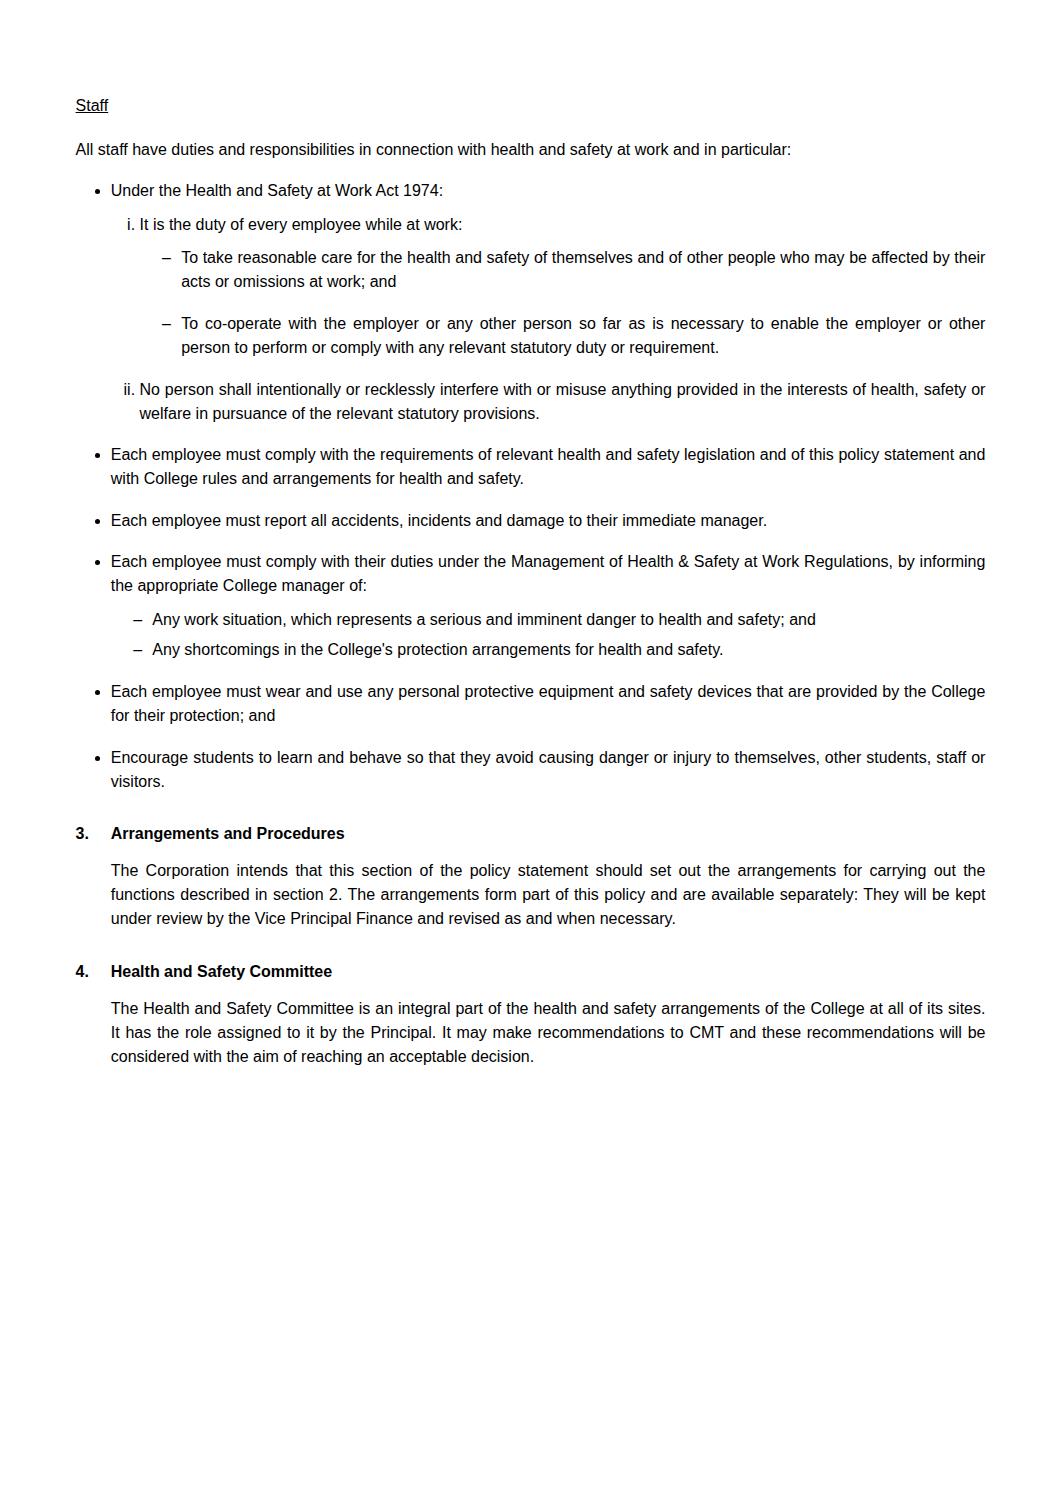Staff
All staff have duties and responsibilities in connection with health and safety at work and in particular:
Under the Health and Safety at Work Act 1974:
It is the duty of every employee while at work:
To take reasonable care for the health and safety of themselves and of other people who may be affected by their acts or omissions at work; and
To co-operate with the employer or any other person so far as is necessary to enable the employer or other person to perform or comply with any relevant statutory duty or requirement.
No person shall intentionally or recklessly interfere with or misuse anything provided in the interests of health, safety or welfare in pursuance of the relevant statutory provisions.
Each employee must comply with the requirements of relevant health and safety legislation and of this policy statement and with College rules and arrangements for health and safety.
Each employee must report all accidents, incidents and damage to their immediate manager.
Each employee must comply with their duties under the Management of Health & Safety at Work Regulations, by informing the appropriate College manager of:
Any work situation, which represents a serious and imminent danger to health and safety; and
Any shortcomings in the College's protection arrangements for health and safety.
Each employee must wear and use any personal protective equipment and safety devices that are provided by the College for their protection; and
Encourage students to learn and behave so that they avoid causing danger or injury to themselves, other students, staff or visitors.
3. Arrangements and Procedures
The Corporation intends that this section of the policy statement should set out the arrangements for carrying out the functions described in section 2. The arrangements form part of this policy and are available separately: They will be kept under review by the Vice Principal Finance and revised as and when necessary.
4. Health and Safety Committee
The Health and Safety Committee is an integral part of the health and safety arrangements of the College at all of its sites. It has the role assigned to it by the Principal. It may make recommendations to CMT and these recommendations will be considered with the aim of reaching an acceptable decision.